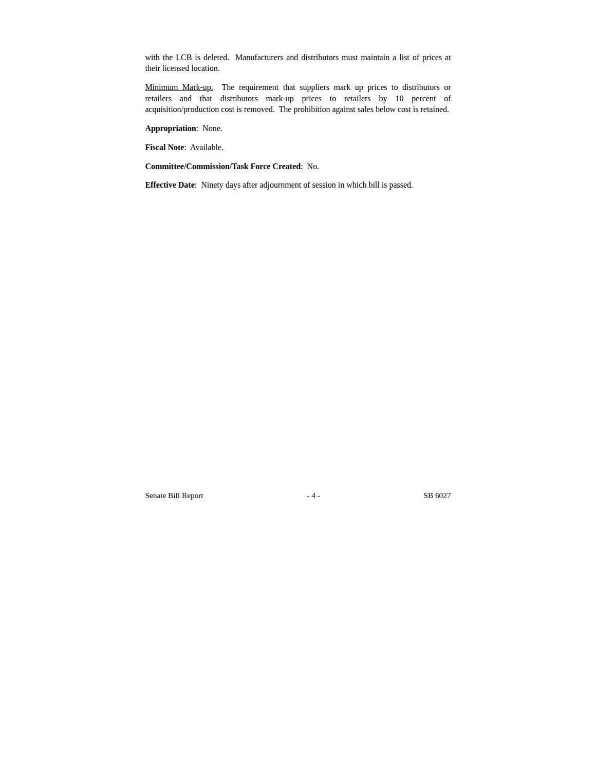with the LCB is deleted. Manufacturers and distributors must maintain a list of prices at their licensed location.
Minimum Mark-up. The requirement that suppliers mark up prices to distributors or retailers and that distributors mark-up prices to retailers by 10 percent of acquisition/production cost is removed. The prohibition against sales below cost is retained.
Appropriation: None.
Fiscal Note: Available.
Committee/Commission/Task Force Created: No.
Effective Date: Ninety days after adjournment of session in which bill is passed.
Senate Bill Report
- 4 -
SB 6027